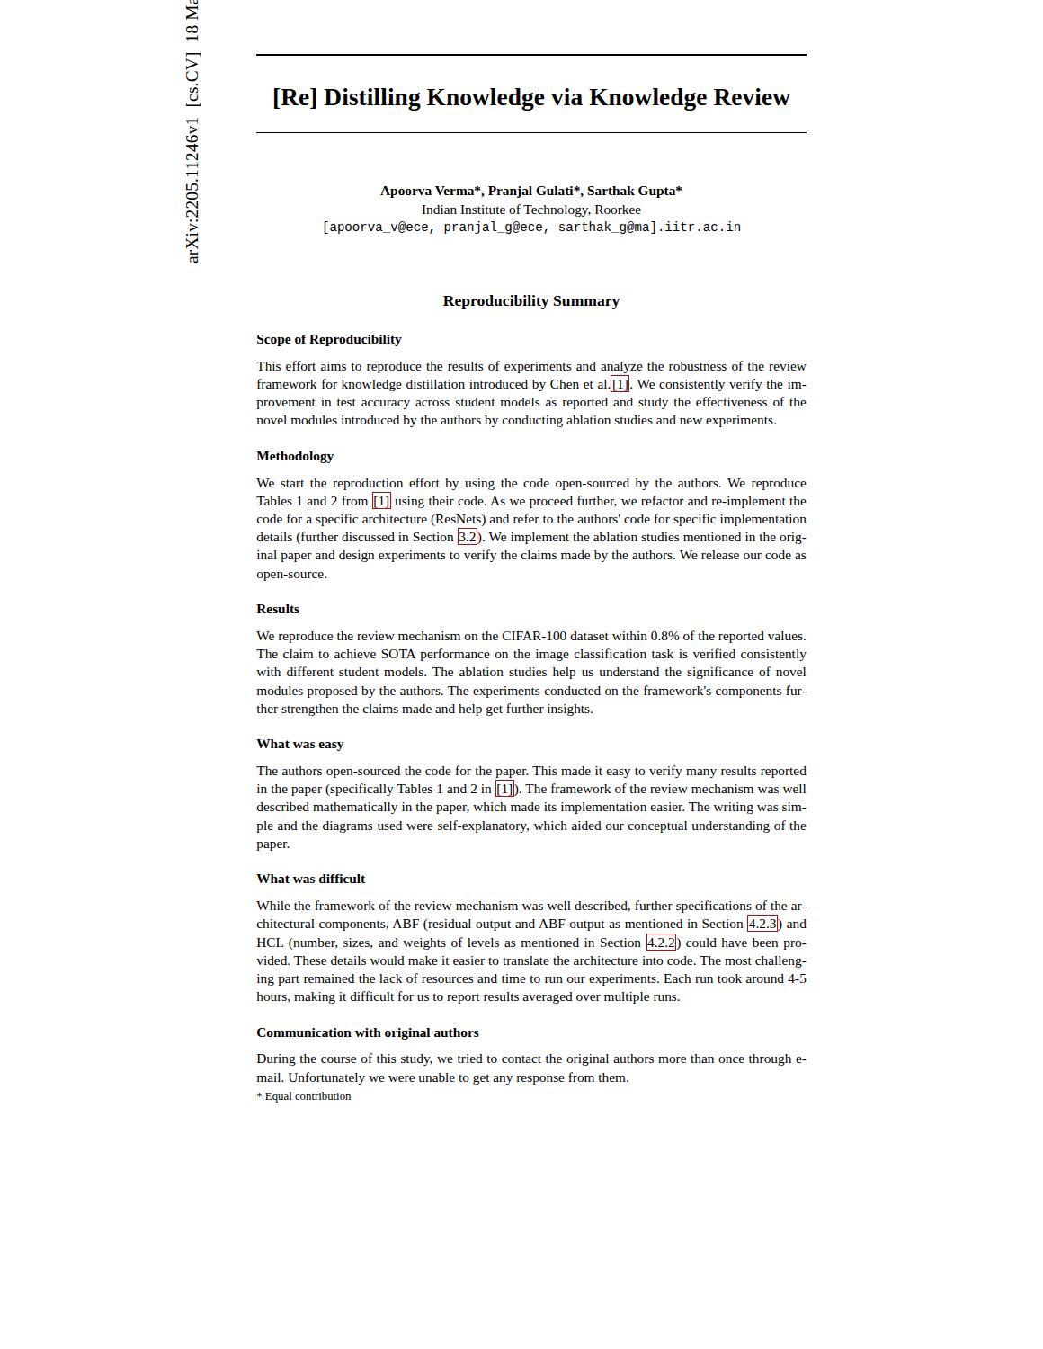arXiv:2205.11246v1 [cs.CV] 18 May 2022
[Re] Distilling Knowledge via Knowledge Review
Apoorva Verma*, Pranjal Gulati*, Sarthak Gupta*
Indian Institute of Technology, Roorkee
[apoorva_v@ece, pranjal_g@ece, sarthak_g@ma].iitr.ac.in
Reproducibility Summary
Scope of Reproducibility
This effort aims to reproduce the results of experiments and analyze the robustness of the review framework for knowledge distillation introduced by Chen et al.[1]. We consistently verify the improvement in test accuracy across student models as reported and study the effectiveness of the novel modules introduced by the authors by conducting ablation studies and new experiments.
Methodology
We start the reproduction effort by using the code open-sourced by the authors. We reproduce Tables 1 and 2 from [1] using their code. As we proceed further, we refactor and re-implement the code for a specific architecture (ResNets) and refer to the authors' code for specific implementation details (further discussed in Section 3.2). We implement the ablation studies mentioned in the original paper and design experiments to verify the claims made by the authors. We release our code as open-source.
Results
We reproduce the review mechanism on the CIFAR-100 dataset within 0.8% of the reported values. The claim to achieve SOTA performance on the image classification task is verified consistently with different student models. The ablation studies help us understand the significance of novel modules proposed by the authors. The experiments conducted on the framework's components further strengthen the claims made and help get further insights.
What was easy
The authors open-sourced the code for the paper. This made it easy to verify many results reported in the paper (specifically Tables 1 and 2 in [1]). The framework of the review mechanism was well described mathematically in the paper, which made its implementation easier. The writing was simple and the diagrams used were self-explanatory, which aided our conceptual understanding of the paper.
What was difficult
While the framework of the review mechanism was well described, further specifications of the architectural components, ABF (residual output and ABF output as mentioned in Section 4.2.3) and HCL (number, sizes, and weights of levels as mentioned in Section 4.2.2) could have been provided. These details would make it easier to translate the architecture into code. The most challenging part remained the lack of resources and time to run our experiments. Each run took around 4-5 hours, making it difficult for us to report results averaged over multiple runs.
Communication with original authors
During the course of this study, we tried to contact the original authors more than once through e-mail. Unfortunately we were unable to get any response from them.
* Equal contribution